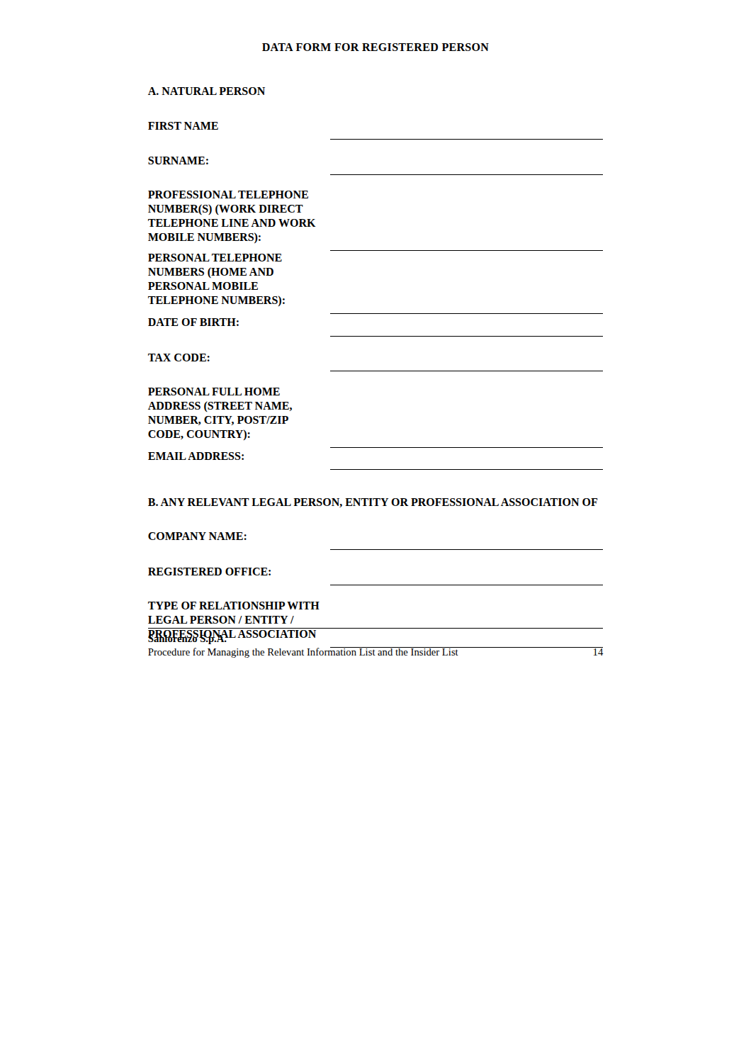Data Form for Registered Person
A. Natural Person
| First Name | | |
| Surname: | | |
| Professional Telephone Number(s) (Work Direct Telephone Line and Work Mobile Numbers): | | |
| Personal Telephone Numbers (Home and Personal Mobile Telephone Numbers): | | |
| Date of Birth: | | |
| Tax Code: | | |
| Personal Full Home Address (Street Name, Number, City, Post/Zip Code, Country): | | |
| Email Address: | | |
B. Any Relevant Legal Person, Entity or Professional Association of
| Company Name: | | |
| Registered Office: | | |
| Type of Relationship with Legal Person / Entity / Professional Association | | |
Sanlorenzo S.p.A.
Procedure for Managing the Relevant Information List and the Insider List 14